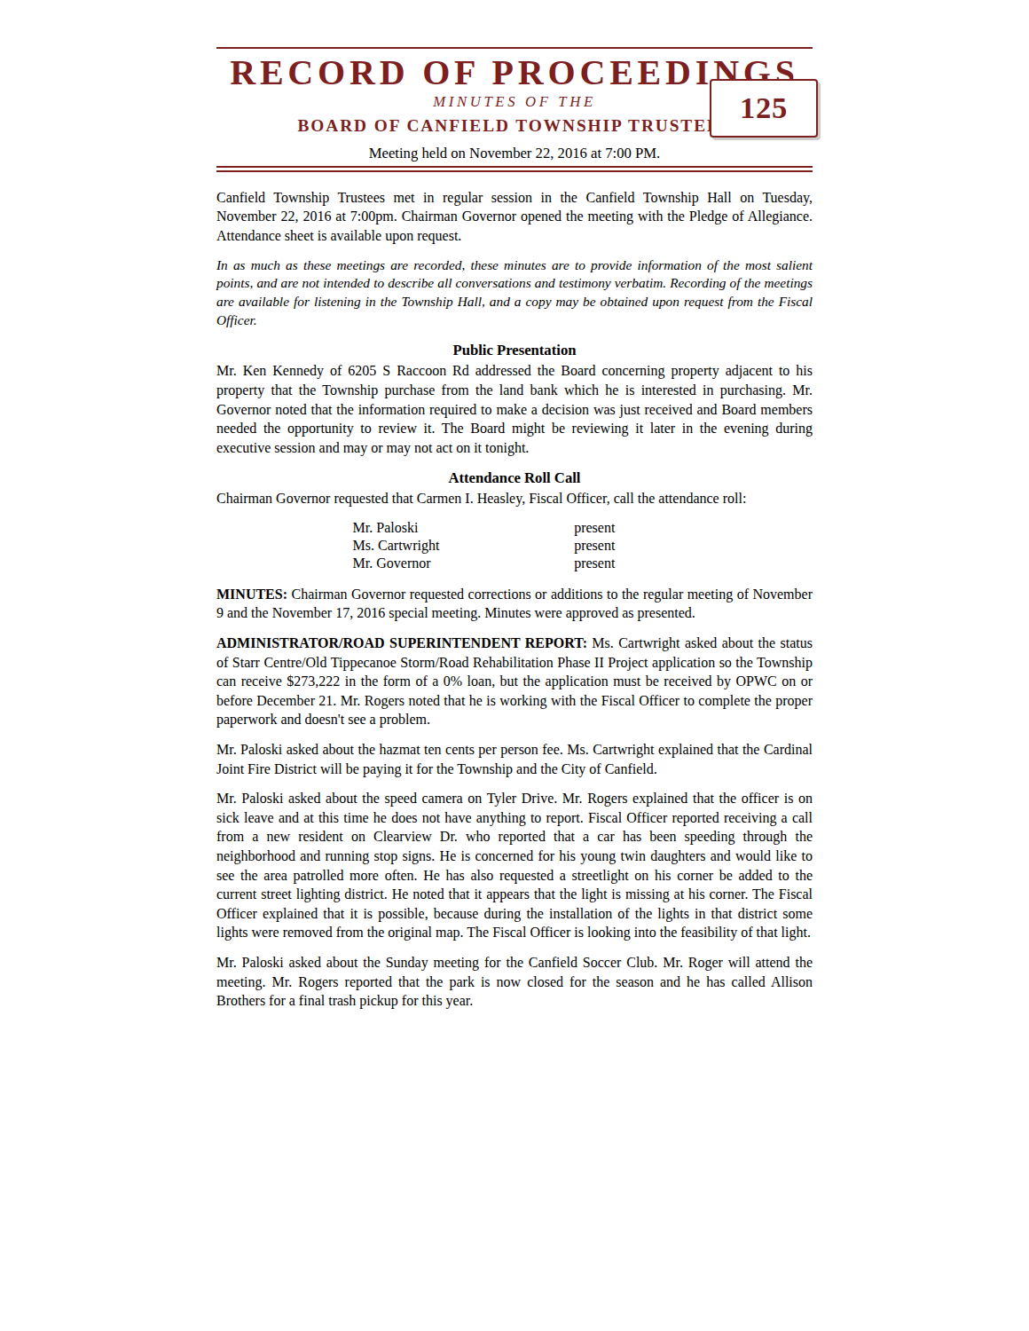125
RECORD OF PROCEEDINGS
MINUTES OF THE
BOARD OF CANFIELD TOWNSHIP TRUSTEES
Meeting held on November 22, 2016 at 7:00 PM.
Canfield Township Trustees met in regular session in the Canfield Township Hall on Tuesday, November 22, 2016 at 7:00pm. Chairman Governor opened the meeting with the Pledge of Allegiance. Attendance sheet is available upon request.
In as much as these meetings are recorded, these minutes are to provide information of the most salient points, and are not intended to describe all conversations and testimony verbatim. Recording of the meetings are available for listening in the Township Hall, and a copy may be obtained upon request from the Fiscal Officer.
Public Presentation
Mr. Ken Kennedy of 6205 S Raccoon Rd addressed the Board concerning property adjacent to his property that the Township purchase from the land bank which he is interested in purchasing. Mr. Governor noted that the information required to make a decision was just received and Board members needed the opportunity to review it. The Board might be reviewing it later in the evening during executive session and may or may not act on it tonight.
Attendance Roll Call
Chairman Governor requested that Carmen I. Heasley, Fiscal Officer, call the attendance roll:
| Mr. Paloski | present |
| Ms. Cartwright | present |
| Mr. Governor | present |
MINUTES: Chairman Governor requested corrections or additions to the regular meeting of November 9 and the November 17, 2016 special meeting. Minutes were approved as presented.
ADMINISTRATOR/ROAD SUPERINTENDENT REPORT: Ms. Cartwright asked about the status of Starr Centre/Old Tippecanoe Storm/Road Rehabilitation Phase II Project application so the Township can receive $273,222 in the form of a 0% loan, but the application must be received by OPWC on or before December 21. Mr. Rogers noted that he is working with the Fiscal Officer to complete the proper paperwork and doesn't see a problem.
Mr. Paloski asked about the hazmat ten cents per person fee. Ms. Cartwright explained that the Cardinal Joint Fire District will be paying it for the Township and the City of Canfield.
Mr. Paloski asked about the speed camera on Tyler Drive. Mr. Rogers explained that the officer is on sick leave and at this time he does not have anything to report. Fiscal Officer reported receiving a call from a new resident on Clearview Dr. who reported that a car has been speeding through the neighborhood and running stop signs. He is concerned for his young twin daughters and would like to see the area patrolled more often. He has also requested a streetlight on his corner be added to the current street lighting district. He noted that it appears that the light is missing at his corner. The Fiscal Officer explained that it is possible, because during the installation of the lights in that district some lights were removed from the original map. The Fiscal Officer is looking into the feasibility of that light.
Mr. Paloski asked about the Sunday meeting for the Canfield Soccer Club. Mr. Roger will attend the meeting. Mr. Rogers reported that the park is now closed for the season and he has called Allison Brothers for a final trash pickup for this year.